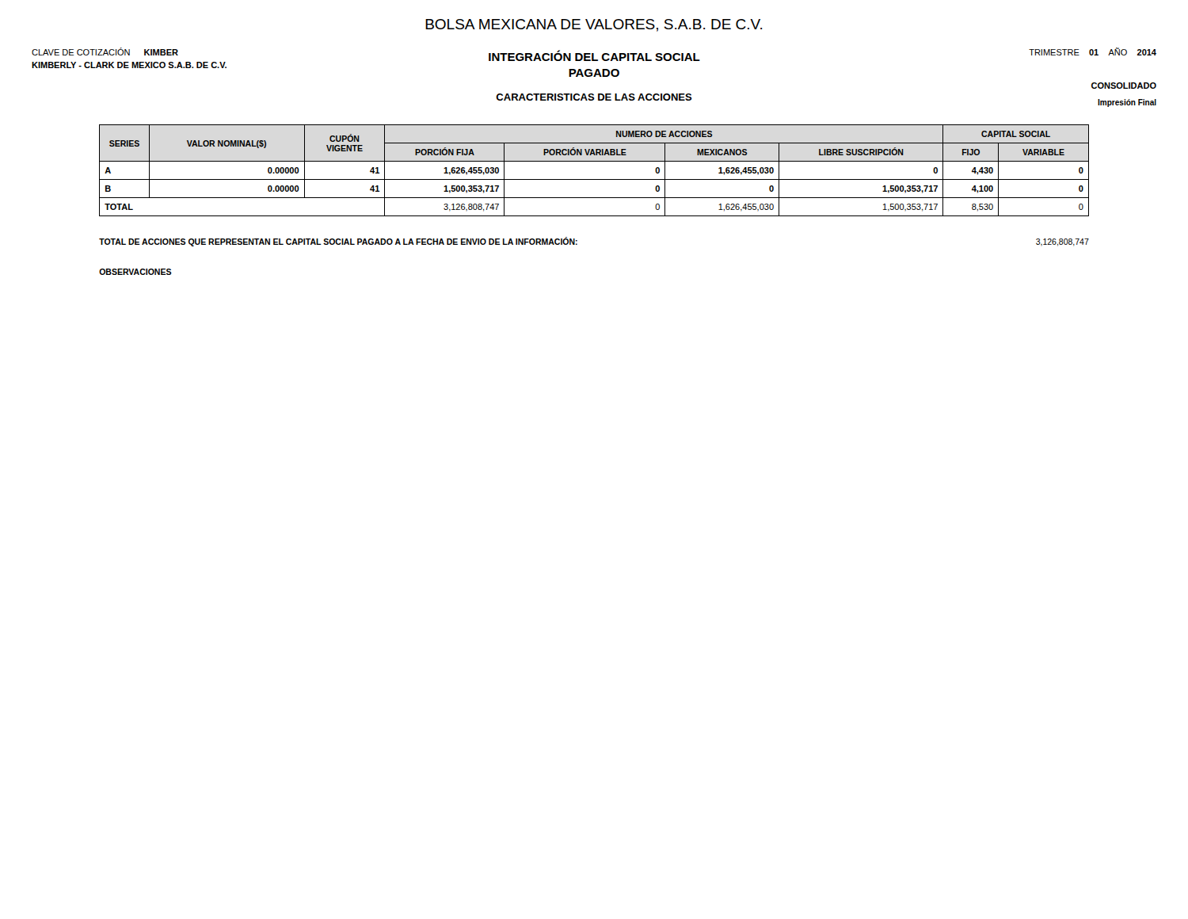BOLSA MEXICANA DE VALORES, S.A.B. DE C.V.
| CLAVE DE COTIZACIÓN KIMBER KIMBERLY - CLARK DE MEXICO S.A.B. DE C.V. | INTEGRACIÓN DEL CAPITAL SOCIAL PAGADO CARACTERISTICAS DE LAS ACCIONES | TRIMESTRE 01 AÑO 2014 CONSOLIDADO Impresión Final |
| SERIES | VALOR NOMINAL($) | CUPÓN VIGENTE | NUMERO DE ACCIONES | CAPITAL SOCIAL |
| --- | --- | --- | --- | --- |
| PORCIÓN FIJA | PORCIÓN VARIABLE | MEXICANOS | LIBRE SUSCRIPCIÓN | FIJO | VARIABLE |
| A | 0.00000 | 41 | 1,626,455,030 | 0 | 1,626,455,030 | 0 | 4,430 | 0 |
| B | 0.00000 | 41 | 1,500,353,717 | 0 | 0 | 1,500,353,717 | 4,100 | 0 |
| TOTAL | 3,126,808,747 | 0 | 1,626,455,030 | 1,500,353,717 | 8,530 | 0 |
TOTAL DE ACCIONES QUE REPRESENTAN EL CAPITAL SOCIAL PAGADO A LA FECHA DE ENVIO DE LA INFORMACIÓN:
3,126,808,747
OBSERVACIONES